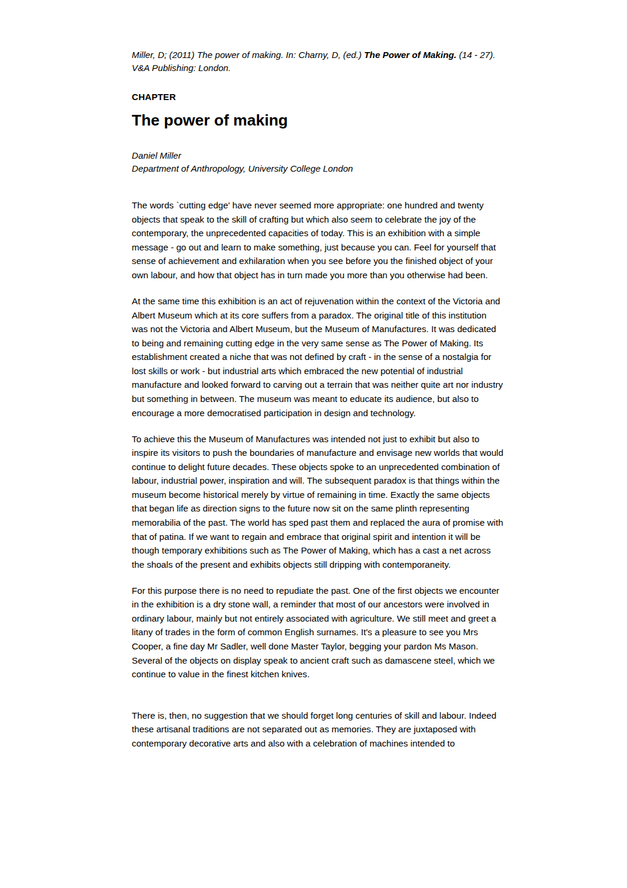Miller, D; (2011) The power of making. In: Charny, D, (ed.) The Power of Making. (14 - 27). V&A Publishing: London.
CHAPTER
The power of making
Daniel Miller
Department of Anthropology, University College London
The words `cutting edge' have never seemed more appropriate: one hundred and twenty objects that speak to the skill of crafting but which also seem to celebrate the joy of the contemporary, the unprecedented capacities of today. This is an exhibition with a simple message - go out and learn to make something, just because you can. Feel for yourself that sense of achievement and exhilaration when you see before you the finished object of your own labour, and how that object has in turn made you more than you otherwise had been.
At the same time this exhibition is an act of rejuvenation within the context of the Victoria and Albert Museum which at its core suffers from a paradox. The original title of this institution was not the Victoria and Albert Museum, but the Museum of Manufactures. It was dedicated to being and remaining cutting edge in the very same sense as The Power of Making. Its establishment created a niche that was not defined by craft - in the sense of a nostalgia for lost skills or work - but industrial arts which embraced the new potential of industrial manufacture and looked forward to carving out a terrain that was neither quite art nor industry but something in between. The museum was meant to educate its audience, but also to encourage a more democratised participation in design and technology.
To achieve this the Museum of Manufactures was intended not just to exhibit but also to inspire its visitors to push the boundaries of manufacture and envisage new worlds that would continue to delight future decades. These objects spoke to an unprecedented combination of labour, industrial power, inspiration and will. The subsequent paradox is that things within the museum become historical merely by virtue of remaining in time. Exactly the same objects that began life as direction signs to the future now sit on the same plinth representing memorabilia of the past. The world has sped past them and replaced the aura of promise with that of patina. If we want to regain and embrace that original spirit and intention it will be though temporary exhibitions such as The Power of Making, which has a cast a net across the shoals of the present and exhibits objects still dripping with contemporaneity.
For this purpose there is no need to repudiate the past. One of the first objects we encounter in the exhibition is a dry stone wall, a reminder that most of our ancestors were involved in ordinary labour, mainly but not entirely associated with agriculture. We still meet and greet a litany of trades in the form of common English surnames. It's a pleasure to see you Mrs Cooper, a fine day Mr Sadler, well done Master Taylor, begging your pardon Ms Mason. Several of the objects on display speak to ancient craft such as damascene steel, which we continue to value in the finest kitchen knives.
There is, then, no suggestion that we should forget long centuries of skill and labour. Indeed these artisanal traditions are not separated out as memories. They are juxtaposed with contemporary decorative arts and also with a celebration of machines intended to